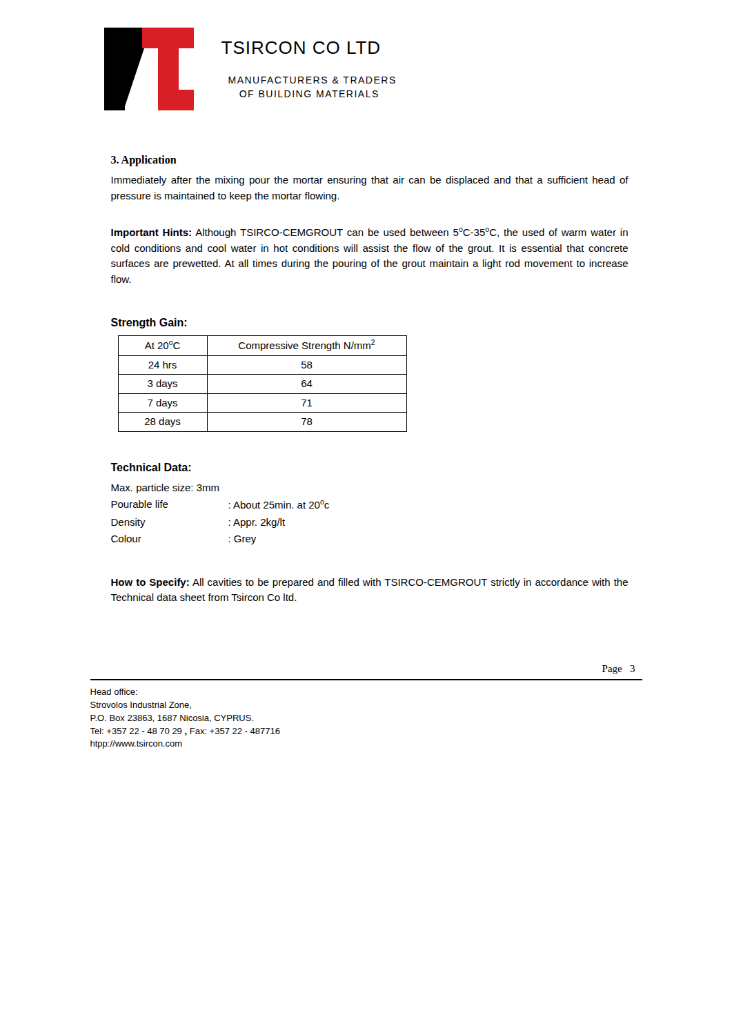TSIRCON CO LTD
MANUFACTURERS & TRADERS
OF BUILDING MATERIALS
3. Application
Immediately after the mixing pour the mortar ensuring that air can be displaced and that a sufficient head of pressure is maintained to keep the mortar flowing.
Important Hints: Although TSIRCO-CEMGROUT can be used between 5oC-35oC, the used of warm water in cold conditions and cool water in hot conditions will assist the flow of the grout. It is essential that concrete surfaces are prewetted. At all times during the pouring of the grout maintain a light rod movement to increase flow.
Strength Gain:
| At 20 o C | Compressive Strength N/mm 2 |
| 24 hrs | 58 |
| 3 days | 64 |
| 7 days | 71 |
| 28 days | 78 |
Technical Data:
Max. particle size: 3mm
Pourable life: About 25min. at 20oc
Density: Appr. 2kg/lt
Colour: Grey
How to Specify: All cavities to be prepared and filled with TSIRCO-CEMGROUT strictly in accordance with the Technical data sheet from Tsircon Co ltd.
Page 3
Head office:
Strovolos Industrial Zone,
P.O. Box 23863, 1687 Nicosia, CYPRUS.
Tel: +357 22 - 48 70 29 , Fax: +357 22 - 487716
htpp://www.tsircon.com